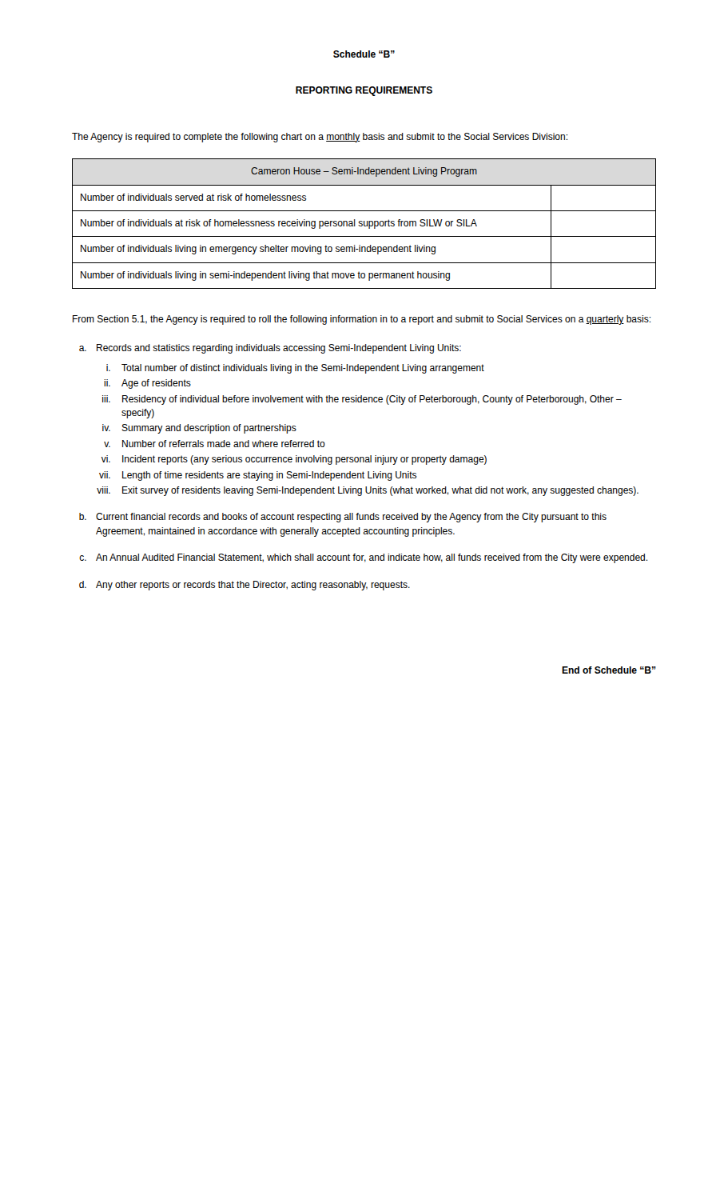Schedule “B”
REPORTING REQUIREMENTS
The Agency is required to complete the following chart on a monthly basis and submit to the Social Services Division:
| Cameron House – Semi-Independent Living Program |
| --- |
| Number of individuals served at risk of homelessness | |
| Number of individuals at risk of homelessness receiving personal supports from SILW or SILA | |
| Number of individuals living in emergency shelter moving to semi-independent living | |
| Number of individuals living in semi-independent living that move to permanent housing | |
From Section 5.1, the Agency is required to roll the following information in to a report and submit to Social Services on a quarterly basis:
Records and statistics regarding individuals accessing Semi-Independent Living Units:
Total number of distinct individuals living in the Semi-Independent Living arrangement
Age of residents
Residency of individual before involvement with the residence (City of Peterborough, County of Peterborough, Other – specify)
Summary and description of partnerships
Number of referrals made and where referred to
Incident reports (any serious occurrence involving personal injury or property damage)
Length of time residents are staying in Semi-Independent Living Units
Exit survey of residents leaving Semi-Independent Living Units (what worked, what did not work, any suggested changes).
Current financial records and books of account respecting all funds received by the Agency from the City pursuant to this Agreement, maintained in accordance with generally accepted accounting principles.
An Annual Audited Financial Statement, which shall account for, and indicate how, all funds received from the City were expended.
Any other reports or records that the Director, acting reasonably, requests.
End of Schedule “B”